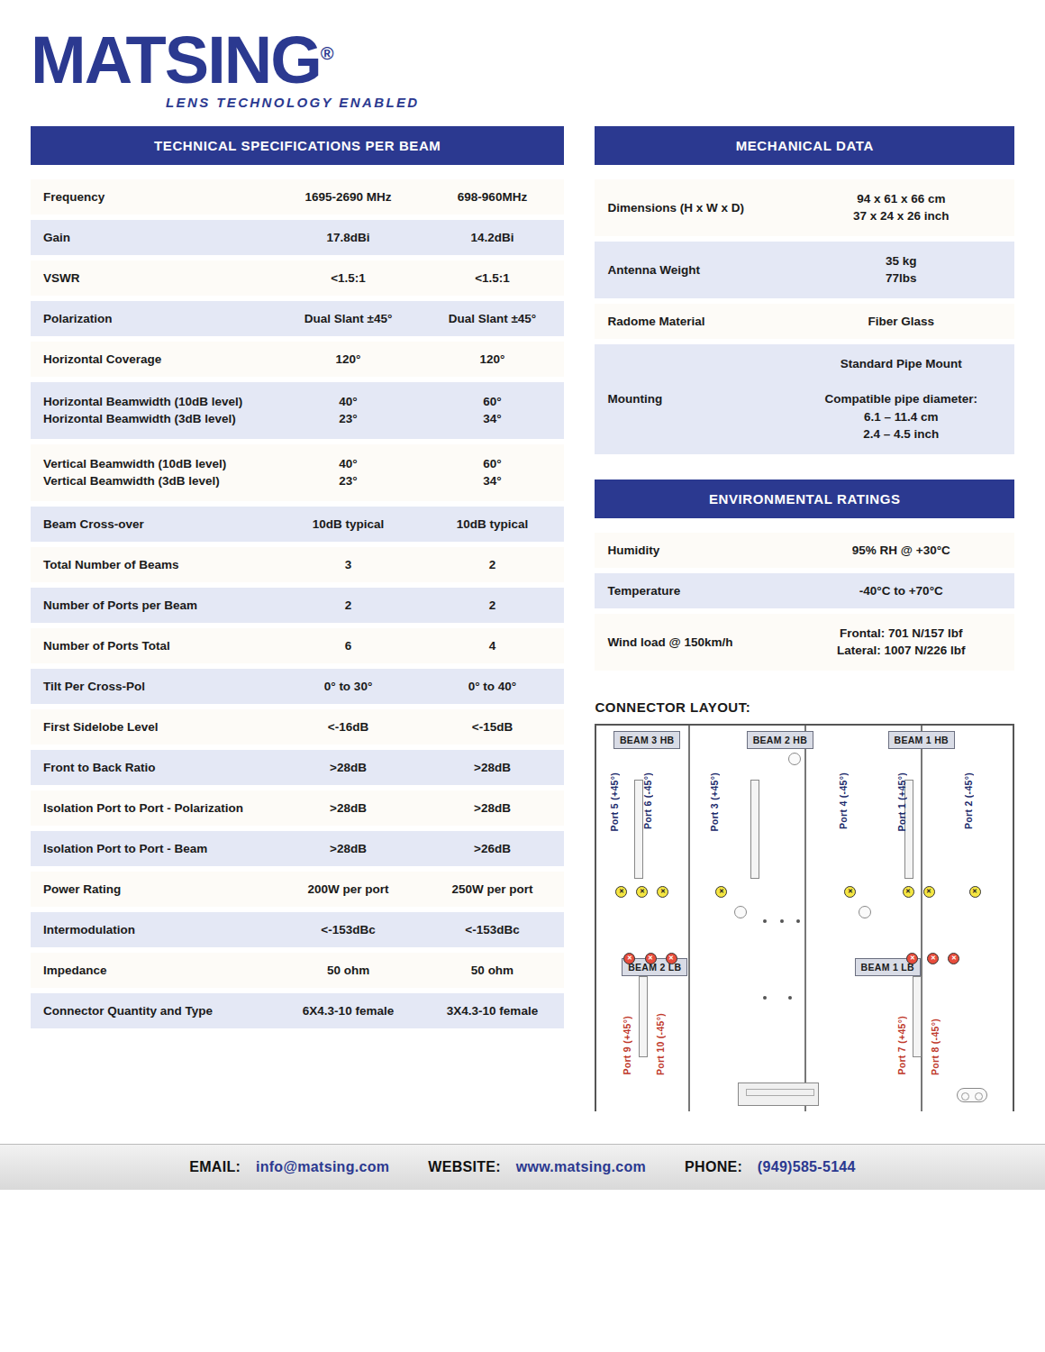MATSING®
LENS TECHNOLOGY ENABLED
Technical Specifications per Beam
| Frequency | 1695-2690 MHz | 698-960MHz |
| Gain | 17.8dBi | 14.2dBi |
| VSWR | <1.5:1 | <1.5:1 |
| Polarization | Dual Slant ±45° | Dual Slant ±45° |
| Horizontal Coverage | 120° | 120° |
| Horizontal Beamwidth (10dB level) Horizontal Beamwidth (3dB level) | 40° 23° | 60° 34° |
| Vertical Beamwidth (10dB level) Vertical Beamwidth (3dB level) | 40° 23° | 60° 34° |
| Beam Cross-over | 10dB typical | 10dB typical |
| Total Number of Beams | 3 | 2 |
| Number of Ports per Beam | 2 | 2 |
| Number of Ports Total | 6 | 4 |
| Tilt Per Cross-Pol | 0° to 30° | 0° to 40° |
| First Sidelobe Level | <-16dB | <-15dB |
| Front to Back Ratio | >28dB | >28dB |
| Isolation Port to Port - Polarization | >28dB | >28dB |
| Isolation Port to Port - Beam | >28dB | >26dB |
| Power Rating | 200W per port | 250W per port |
| Intermodulation | <-153dBc | <-153dBc |
| Impedance | 50 ohm | 50 ohm |
| Connector Quantity and Type | 6X4.3-10 female | 3X4.3-10 female |
Mechanical Data
| Dimensions (H x W x D) | 94 x 61 x 66 cm 37 x 24 x 26 inch |
| Antenna Weight | 35 kg 77lbs |
| Radome Material | Fiber Glass |
| Mounting | Standard Pipe Mount Compatible pipe diameter: 6.1 – 11.4 cm 2.4 – 4.5 inch |
Environmental Ratings
| Humidity | 95% RH @ +30°C |
| Temperature | -40°C to +70°C |
| Wind load @ 150km/h | Frontal: 701 N/157 lbf Lateral: 1007 N/226 lbf |
CONNECTOR LAYOUT:
BEAM 3 HB
BEAM 2 HB
BEAM 1 HB
BEAM 2 LB
BEAM 1 LB
Port 5 (+45°)
Port 6 (-45°)
Port 3 (+45°)
Port 4 (-45°)
Port 1 (+45°)
Port 2 (-45°)
Port 9 (+45°)
Port 10 (-45°)
Port 7 (+45°)
Port 8 (-45°)
EMAIL: info@matsing.com WEBSITE: www.matsing.com PHONE: (949)585-5144